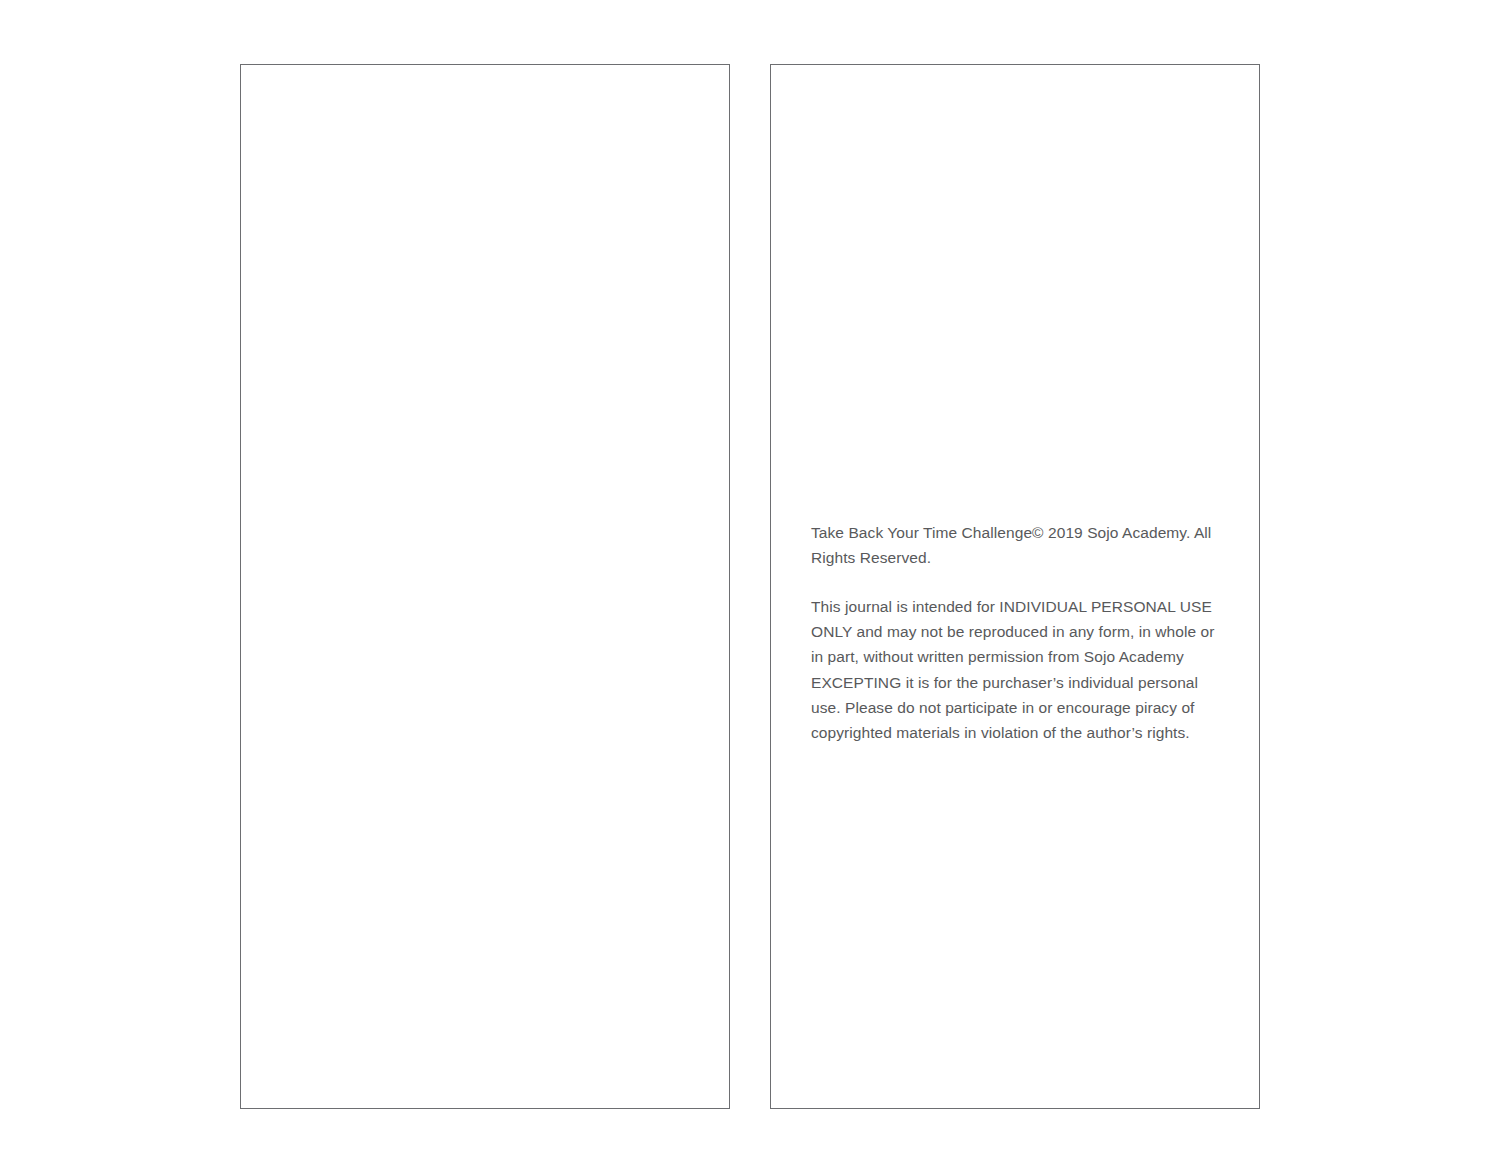Take Back Your Time Challenge© 2019 Sojo Academy. All Rights Reserved.
This journal is intended for INDIVIDUAL PERSONAL USE ONLY and may not be reproduced in any form, in whole or in part, without written permission from Sojo Academy EXCEPTING it is for the purchaser’s individual personal use. Please do not participate in or encourage piracy of copyrighted materials in violation of the author’s rights.